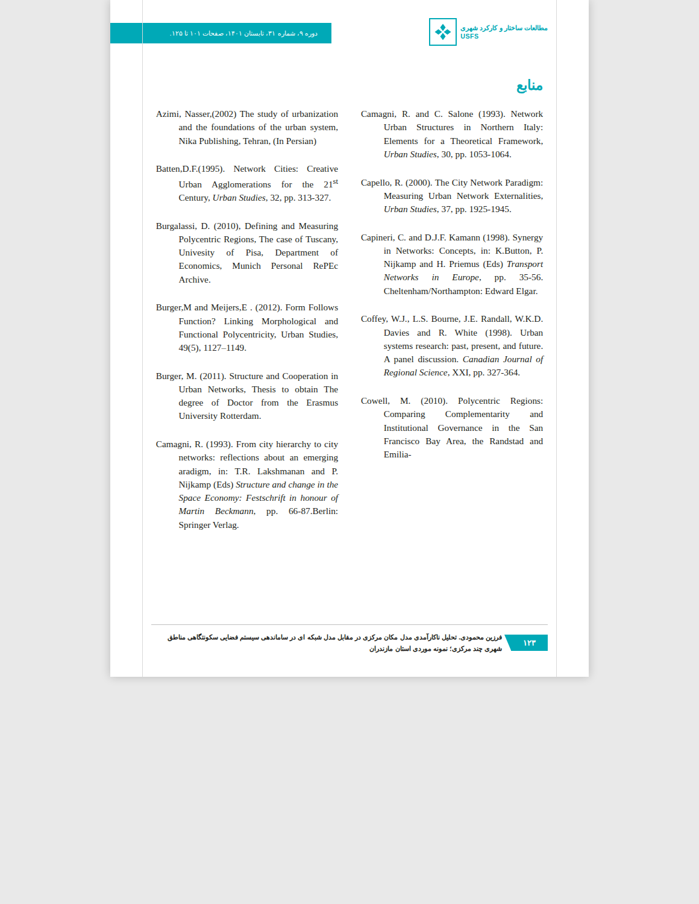مطالعات ساختار و کارکرد شهری
USFS
دوره ۹، شماره ۳۱، تابستان ۱۴۰۱، صفحات ۱۰۱ تا ۱۲۵.
منابع
Azimi, Nasser,(2002) The study of urbanization and the foundations of the urban system, Nika Publishing, Tehran, (In Persian)
Batten,D.F.(1995). Network Cities: Creative Urban Agglomerations for the 21st Century, Urban Studies, 32, pp. 313-327.
Burgalassi, D. (2010), Defining and Measuring Polycentric Regions, The case of Tuscany, Univesity of Pisa, Department of Economics, Munich Personal RePEc Archive.
Burger,M and Meijers,E . (2012). Form Follows Function? Linking Morphological and Functional Polycentricity, Urban Studies, 49(5), 1127–1149.
Burger, M. (2011). Structure and Cooperation in Urban Networks, Thesis to obtain The degree of Doctor from the Erasmus University Rotterdam.
Camagni, R. (1993). From city hierarchy to city networks: reflections about an emerging aradigm, in: T.R. Lakshmanan and P. Nijkamp (Eds) Structure and change in the Space Economy: Festschrift in honour of Martin Beckmann, pp. 66-87.Berlin: Springer Verlag.
Camagni, R. and C. Salone (1993). Network Urban Structures in Northern Italy: Elements for a Theoretical Framework, Urban Studies, 30, pp. 1053-1064.
Capello, R. (2000). The City Network Paradigm: Measuring Urban Network Externalities, Urban Studies, 37, pp. 1925-1945.
Capineri, C. and D.J.F. Kamann (1998). Synergy in Networks: Concepts, in: K.Button, P. Nijkamp and H. Priemus (Eds) Transport Networks in Europe, pp. 35-56. Cheltenham/Northampton: Edward Elgar.
Coffey, W.J., L.S. Bourne, J.E. Randall, W.K.D. Davies and R. White (1998). Urban systems research: past, present, and future. A panel discussion. Canadian Journal of Regional Science, XXI, pp. 327-364.
Cowell, M. (2010). Polycentric Regions: Comparing Complementarity and Institutional Governance in the San Francisco Bay Area, the Randstad and Emilia-
۱۲۳
فرزین محمودی. تحلیل ناکارآمدی مدل مکان مرکزی در مقابل مدل شبکه ای در ساماندهی سیستم فضایی سکونتگاهی مناطق شهری چند مرکزی؛ نمونه موردی استان مازندران